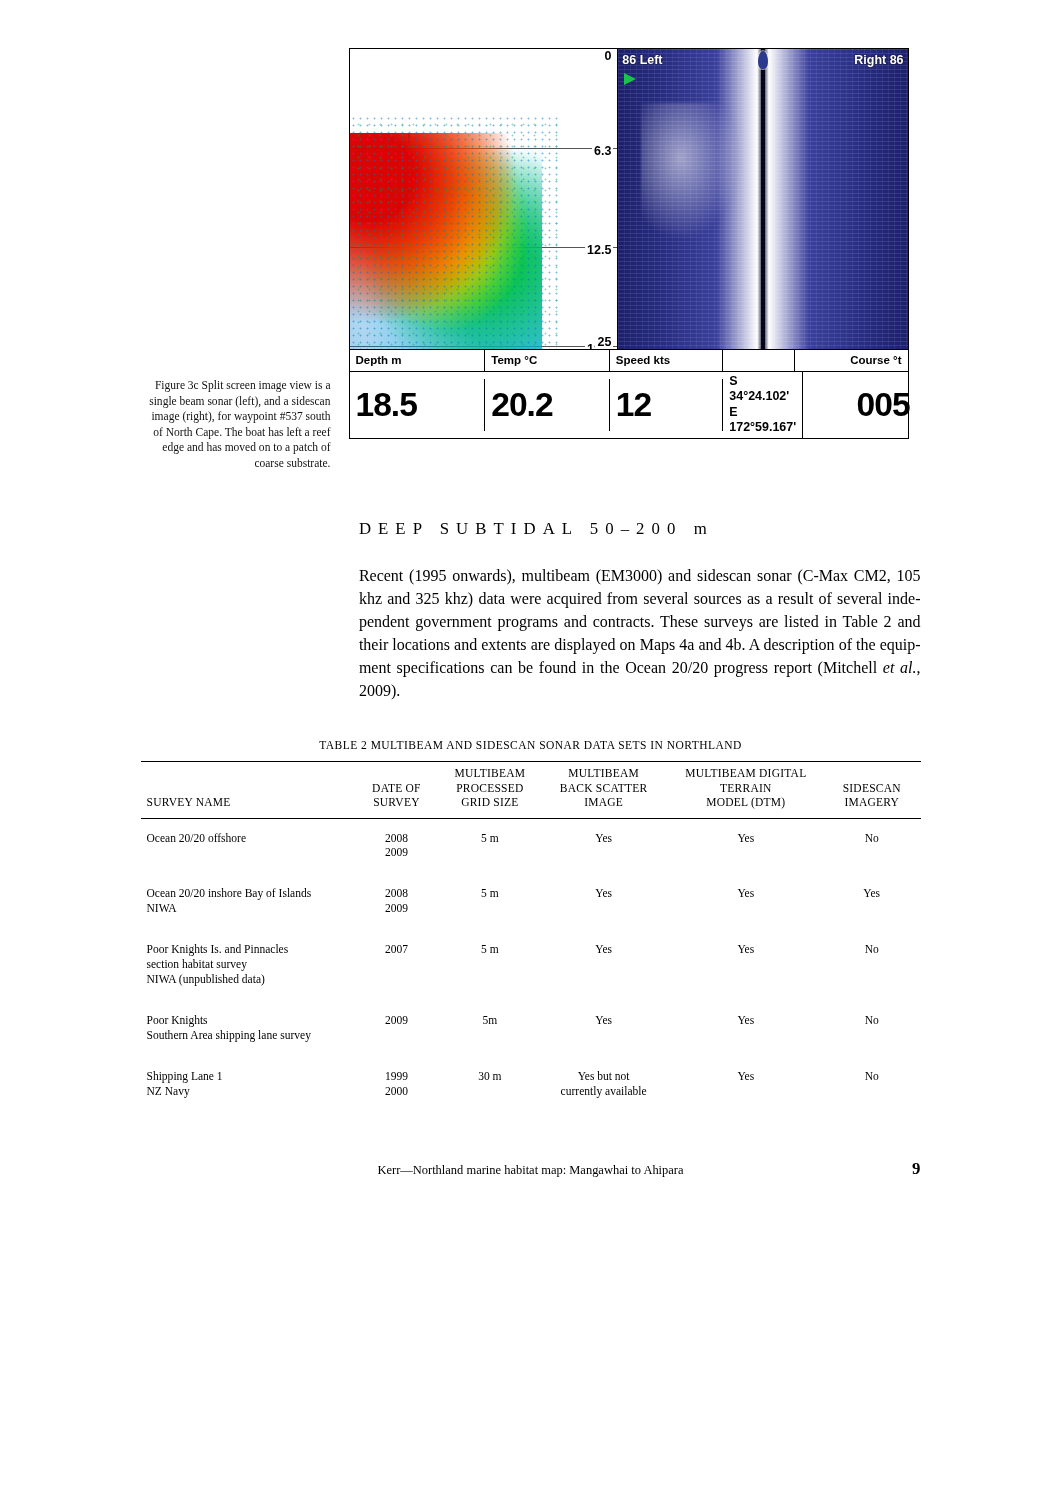Figure 3c Split screen image view is a single beam sonar (left), and a sidescan image (right), for waypoint #537 south of North Cape. The boat has left a reef edge and has moved on to a patch of coarse substrate.
0 6.3 12.5 18.8 25
86 Left Right 86
Depth m
Temp °C
Speed kts
Course °t
18.5
20.2
12
S 34°24.102'
E 172°59.167'
005
DEEP SUBTIDAL 50–200 m
Recent (1995 onwards), multibeam (EM3000) and sidescan sonar (C-Max CM2, 105 khz and 325 khz) data were acquired from several sources as a result of several independent government programs and contracts. These surveys are listed in Table 2 and their locations and extents are displayed on Maps 4a and 4b. A description of the equipment specifications can be found in the Ocean 20/20 progress report (Mitchell et al., 2009).
TABLE 2 MULTIBEAM AND SIDESCAN SONAR DATA SETS IN NORTHLAND
| Survey name | Date of survey | Multibeam processed grid size | Multibeam back scatter image | Multibeam digital terrain model (DTM) | Sidescan imagery |
| --- | --- | --- | --- | --- | --- |
| Ocean 20/20 offshore | 2008 2009 | 5 m | Yes | Yes | No |
| Ocean 20/20 inshore Bay of Islands NIWA | 2008 2009 | 5 m | Yes | Yes | Yes |
| Poor Knights Is. and Pinnacles section habitat survey NIWA (unpublished data) | 2007 | 5 m | Yes | Yes | No |
| Poor Knights Southern Area shipping lane survey | 2009 | 5m | Yes | Yes | No |
| Shipping Lane 1 NZ Navy | 1999 2000 | 30 m | Yes but not currently available | Yes | No |
Kerr—Northland marine habitat map: Mangawhai to Ahipara
9